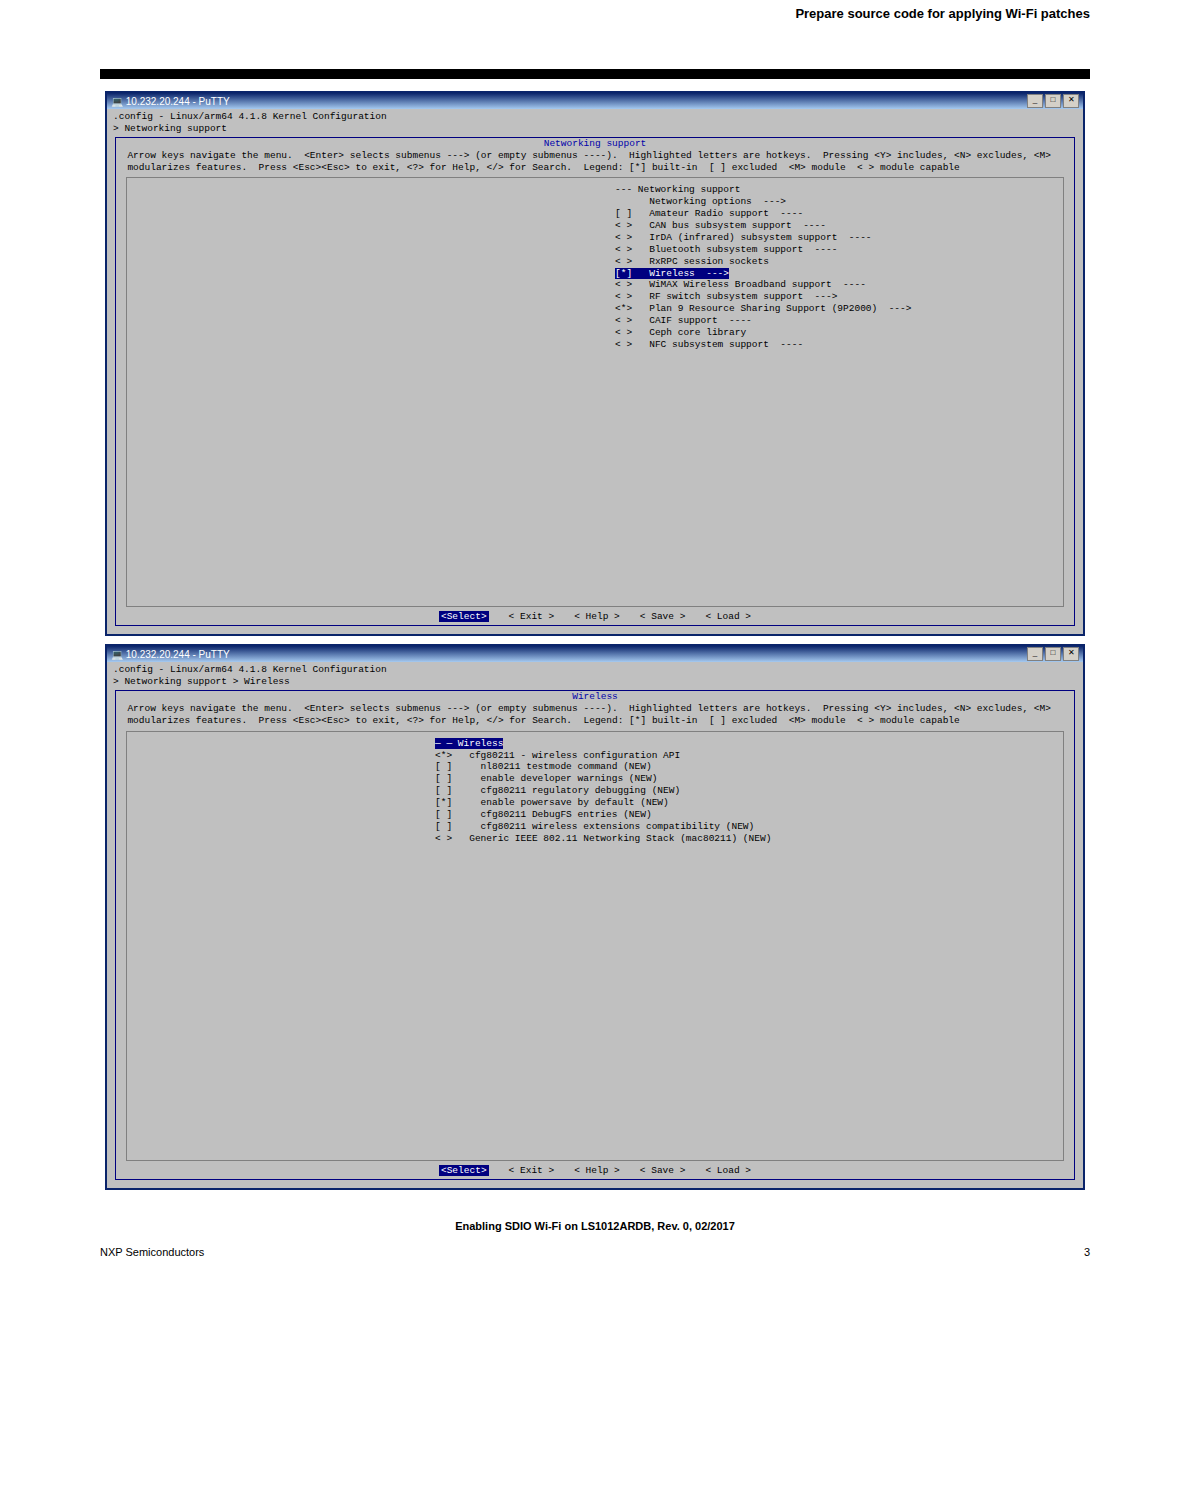Prepare source code for applying Wi-Fi patches
💻 10.232.20.244 - PuTTY _□✕
.config - Linux/arm64 4.1.8 Kernel Configuration
> Networking support
Networking support
Arrow keys navigate the menu. <Enter> selects submenus ---> (or empty submenus ----). Highlighted letters are hotkeys. Pressing <Y> includes, <N> excludes, <M>
modularizes features. Press <Esc><Esc> to exit, <?> for Help, </> for Search. Legend: [*] built-in [ ] excluded <M> module < > module capable
--- Networking support
Networking options --->
[ ] Amateur Radio support ----
< > CAN bus subsystem support ----
< > IrDA (infrared) subsystem support ----
< > Bluetooth subsystem support ----
< > RxRPC session sockets
[*] Wireless --->
< > WiMAX Wireless Broadband support ----
< > RF switch subsystem support --->
<*> Plan 9 Resource Sharing Support (9P2000) --->
< > CAIF support ----
< > Ceph core library
< > NFC subsystem support ----
<Select>< Exit >< Help >< Save >< Load >
💻 10.232.20.244 - PuTTY _□✕
.config - Linux/arm64 4.1.8 Kernel Configuration
> Networking support > Wireless
Wireless
Arrow keys navigate the menu. <Enter> selects submenus ---> (or empty submenus ----). Highlighted letters are hotkeys. Pressing <Y> includes, <N> excludes, <M>
modularizes features. Press <Esc><Esc> to exit, <?> for Help, </> for Search. Legend: [*] built-in [ ] excluded <M> module < > module capable
─ ─ Wireless
<*> cfg80211 - wireless configuration API
[ ] nl80211 testmode command (NEW)
[ ] enable developer warnings (NEW)
[ ] cfg80211 regulatory debugging (NEW)
[*] enable powersave by default (NEW)
[ ] cfg80211 DebugFS entries (NEW)
[ ] cfg80211 wireless extensions compatibility (NEW)
< > Generic IEEE 802.11 Networking Stack (mac80211) (NEW)
<Select>< Exit >< Help >< Save >< Load >
Enabling SDIO Wi-Fi on LS1012ARDB, Rev. 0, 02/2017
NXP Semiconductors
3